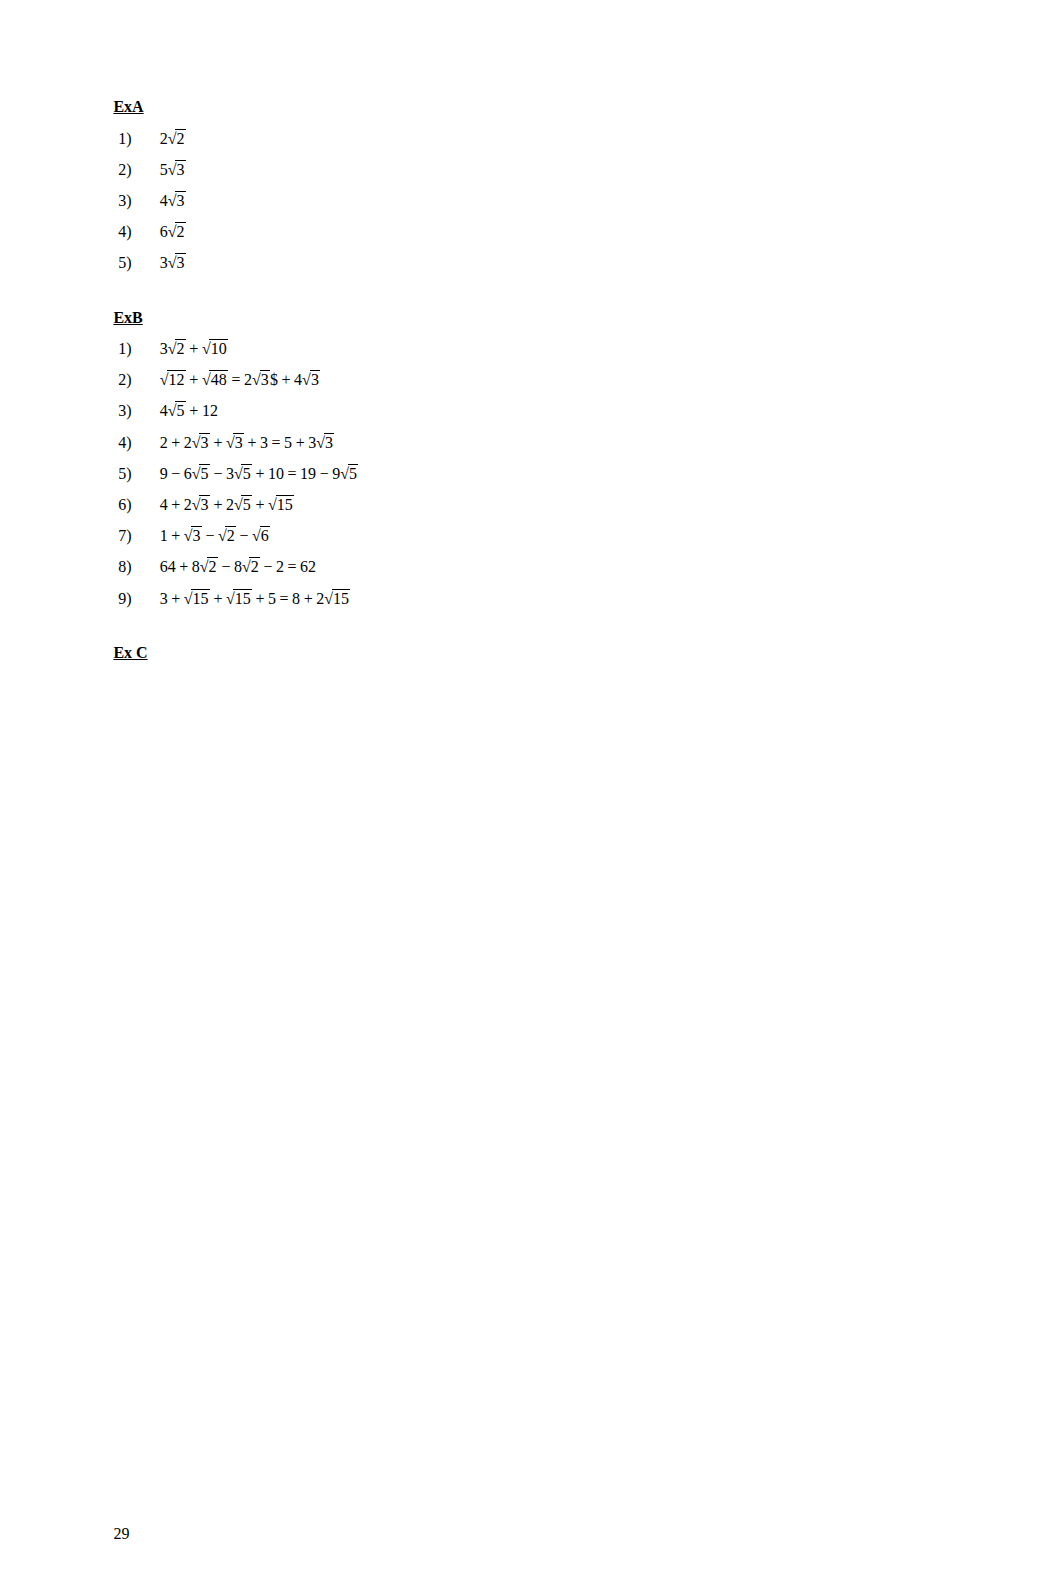ExA
2√2
5√3
4√3
6√2
3√3
ExB
3√2+√10
√12+√48=2√3$+4√3
4√5+12
2+2√3+√3+3=5+3√3
9−6√5−3√5+10=19−9√5
4+2√3+2√5+√15
1+√3−√2−√6
64+8√2−8√2−2=62
3+√15+√15+5=8+2√15
Ex C
29